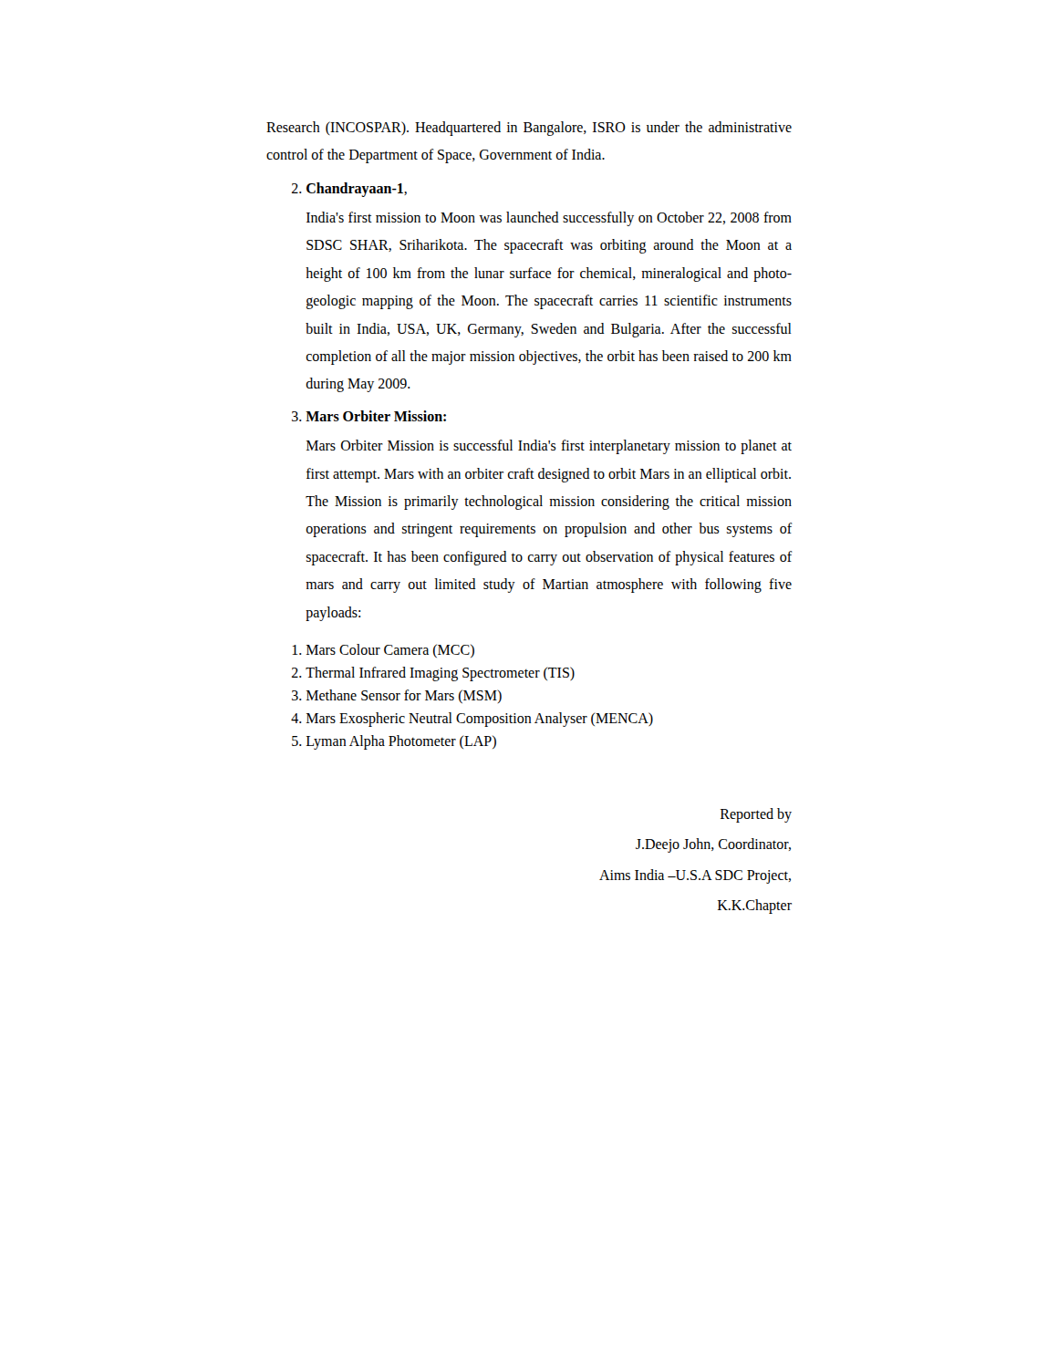Research (INCOSPAR). Headquartered in Bangalore, ISRO is under the administrative control of the Department of Space, Government of India.
Chandrayaan-1,
India's first mission to Moon was launched successfully on October 22, 2008 from SDSC SHAR, Sriharikota. The spacecraft was orbiting around the Moon at a height of 100 km from the lunar surface for chemical, mineralogical and photo-geologic mapping of the Moon. The spacecraft carries 11 scientific instruments built in India, USA, UK, Germany, Sweden and Bulgaria. After the successful completion of all the major mission objectives, the orbit has been raised to 200 km during May 2009.
Mars Orbiter Mission:
Mars Orbiter Mission is successful India's first interplanetary mission to planet at first attempt. Mars with an orbiter craft designed to orbit Mars in an elliptical orbit. The Mission is primarily technological mission considering the critical mission operations and stringent requirements on propulsion and other bus systems of spacecraft. It has been configured to carry out observation of physical features of mars and carry out limited study of Martian atmosphere with following five payloads:
Mars Colour Camera (MCC)
Thermal Infrared Imaging Spectrometer (TIS)
Methane Sensor for Mars (MSM)
Mars Exospheric Neutral Composition Analyser (MENCA)
Lyman Alpha Photometer (LAP)
Reported by
J.Deejo John, Coordinator,
Aims India –U.S.A SDC Project,
K.K.Chapter